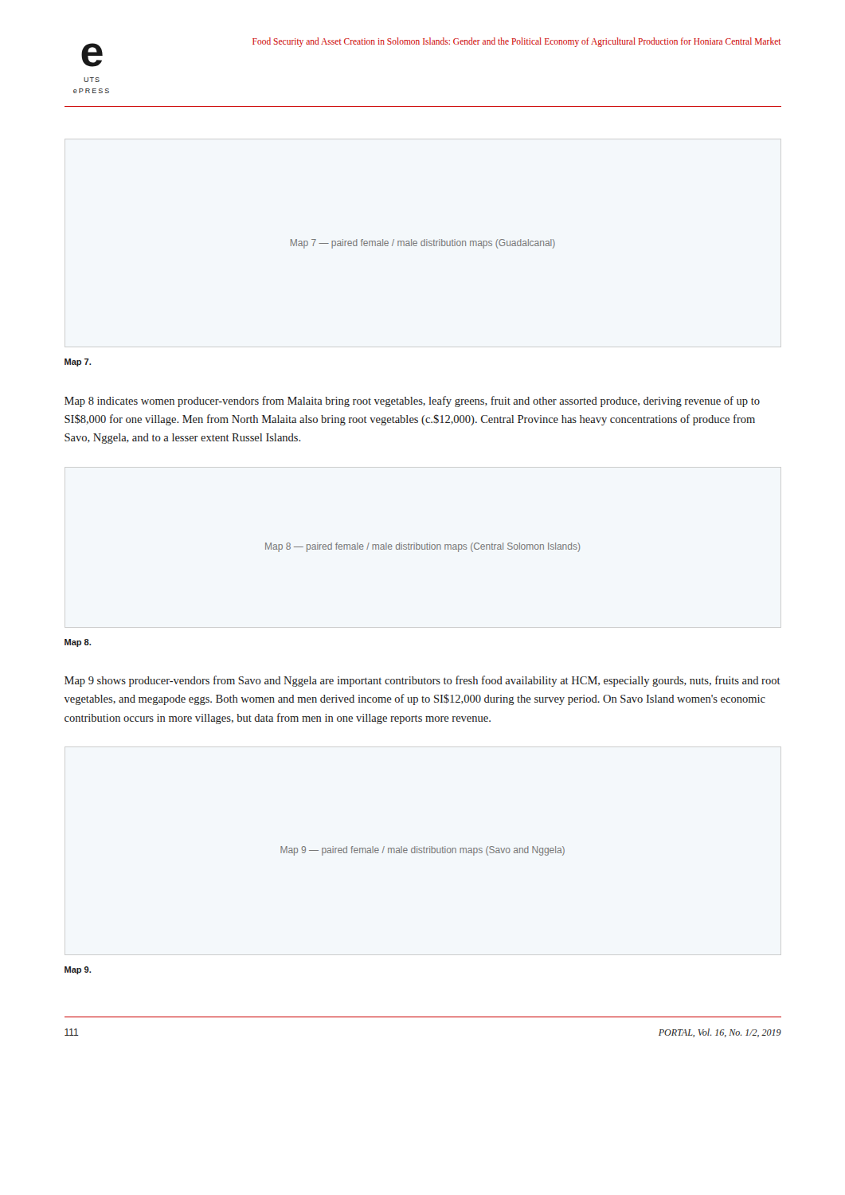e
UTS
ePRESS
Food Security and Asset Creation in Solomon Islands: Gender and the Political Economy of Agricultural Production for Honiara Central Market
Map 7 — paired female / male distribution maps (Guadalcanal)
Map 7.
Map 8 indicates women producer-vendors from Malaita bring root vegetables, leafy greens, fruit and other assorted produce, deriving revenue of up to SI$8,000 for one village. Men from North Malaita also bring root vegetables (c.$12,000). Central Province has heavy concentrations of produce from Savo, Nggela, and to a lesser extent Russel Islands.
Map 8 — paired female / male distribution maps (Central Solomon Islands)
Map 8.
Map 9 shows producer-vendors from Savo and Nggela are important contributors to fresh food availability at HCM, especially gourds, nuts, fruits and root vegetables, and megapode eggs. Both women and men derived income of up to SI$12,000 during the survey period. On Savo Island women's economic contribution occurs in more villages, but data from men in one village reports more revenue.
Map 9 — paired female / male distribution maps (Savo and Nggela)
Map 9.
111
PORTAL, Vol. 16, No. 1/2, 2019